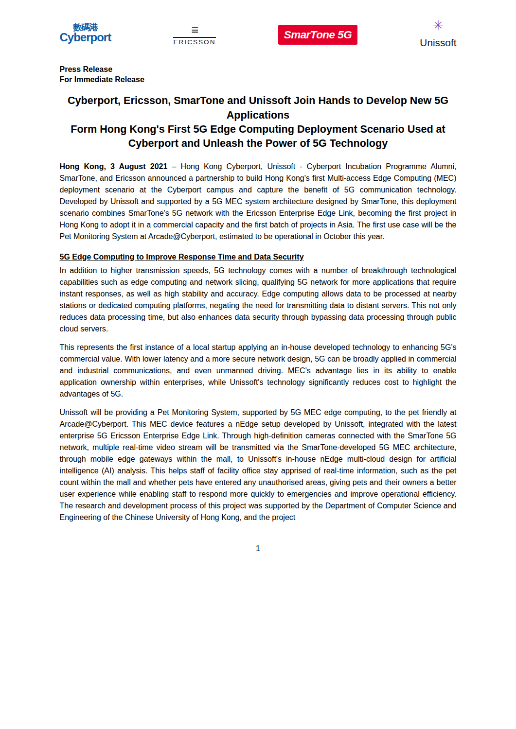數碼港 Cyberport
≡
ERICSSON
SmarTone 5G
✳ Unissoft
Press Release
For Immediate Release
Cyberport, Ericsson, SmarTone and Unissoft Join Hands to Develop New 5G Applications
Form Hong Kong's First 5G Edge Computing Deployment Scenario Used at Cyberport and Unleash the Power of 5G Technology
Hong Kong, 3 August 2021 – Hong Kong Cyberport, Unissoft - Cyberport Incubation Programme Alumni, SmarTone, and Ericsson announced a partnership to build Hong Kong's first Multi-access Edge Computing (MEC) deployment scenario at the Cyberport campus and capture the benefit of 5G communication technology. Developed by Unissoft and supported by a 5G MEC system architecture designed by SmarTone, this deployment scenario combines SmarTone's 5G network with the Ericsson Enterprise Edge Link, becoming the first project in Hong Kong to adopt it in a commercial capacity and the first batch of projects in Asia. The first use case will be the Pet Monitoring System at Arcade@Cyberport, estimated to be operational in October this year.
5G Edge Computing to Improve Response Time and Data Security
In addition to higher transmission speeds, 5G technology comes with a number of breakthrough technological capabilities such as edge computing and network slicing, qualifying 5G network for more applications that require instant responses, as well as high stability and accuracy. Edge computing allows data to be processed at nearby stations or dedicated computing platforms, negating the need for transmitting data to distant servers. This not only reduces data processing time, but also enhances data security through bypassing data processing through public cloud servers.
This represents the first instance of a local startup applying an in-house developed technology to enhancing 5G's commercial value. With lower latency and a more secure network design, 5G can be broadly applied in commercial and industrial communications, and even unmanned driving. MEC's advantage lies in its ability to enable application ownership within enterprises, while Unissoft's technology significantly reduces cost to highlight the advantages of 5G.
Unissoft will be providing a Pet Monitoring System, supported by 5G MEC edge computing, to the pet friendly at Arcade@Cyberport. This MEC device features a nEdge setup developed by Unissoft, integrated with the latest enterprise 5G Ericsson Enterprise Edge Link. Through high-definition cameras connected with the SmarTone 5G network, multiple real-time video stream will be transmitted via the SmarTone-developed 5G MEC architecture, through mobile edge gateways within the mall, to Unissoft's in-house nEdge multi-cloud design for artificial intelligence (AI) analysis. This helps staff of facility office stay apprised of real-time information, such as the pet count within the mall and whether pets have entered any unauthorised areas, giving pets and their owners a better user experience while enabling staff to respond more quickly to emergencies and improve operational efficiency. The research and development process of this project was supported by the Department of Computer Science and Engineering of the Chinese University of Hong Kong, and the project
1